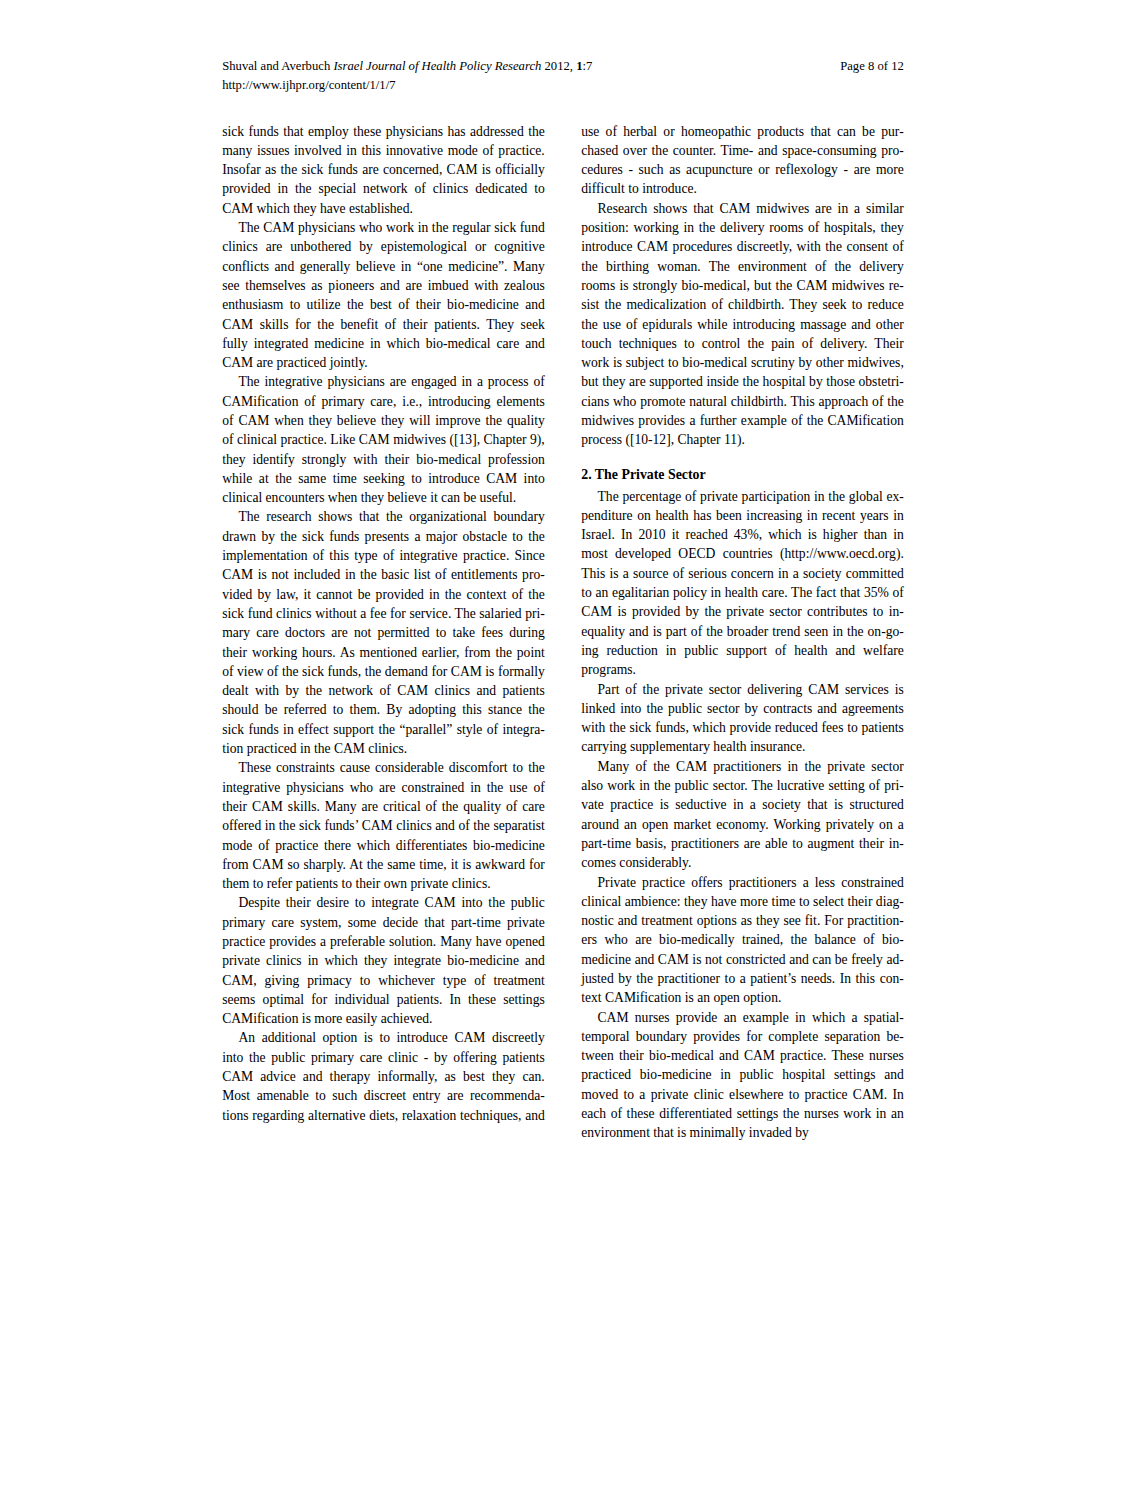Shuval and Averbuch Israel Journal of Health Policy Research 2012, 1:7 http://www.ijhpr.org/content/1/1/7
Page 8 of 12
sick funds that employ these physicians has addressed the many issues involved in this innovative mode of practice. Insofar as the sick funds are concerned, CAM is officially provided in the special network of clinics dedicated to CAM which they have established.
The CAM physicians who work in the regular sick fund clinics are unbothered by epistemological or cognitive conflicts and generally believe in “one medicine”. Many see themselves as pioneers and are imbued with zealous enthusiasm to utilize the best of their bio-medicine and CAM skills for the benefit of their patients. They seek fully integrated medicine in which bio-medical care and CAM are practiced jointly.
The integrative physicians are engaged in a process of CAMification of primary care, i.e., introducing elements of CAM when they believe they will improve the quality of clinical practice. Like CAM midwives ([13], Chapter 9), they identify strongly with their bio-medical profession while at the same time seeking to introduce CAM into clinical encounters when they believe it can be useful.
The research shows that the organizational boundary drawn by the sick funds presents a major obstacle to the implementation of this type of integrative practice. Since CAM is not included in the basic list of entitlements provided by law, it cannot be provided in the context of the sick fund clinics without a fee for service. The salaried primary care doctors are not permitted to take fees during their working hours. As mentioned earlier, from the point of view of the sick funds, the demand for CAM is formally dealt with by the network of CAM clinics and patients should be referred to them. By adopting this stance the sick funds in effect support the “parallel” style of integration practiced in the CAM clinics.
These constraints cause considerable discomfort to the integrative physicians who are constrained in the use of their CAM skills. Many are critical of the quality of care offered in the sick funds’ CAM clinics and of the separatist mode of practice there which differentiates bio-medicine from CAM so sharply. At the same time, it is awkward for them to refer patients to their own private clinics.
Despite their desire to integrate CAM into the public primary care system, some decide that part-time private practice provides a preferable solution. Many have opened private clinics in which they integrate bio-medicine and CAM, giving primacy to whichever type of treatment seems optimal for individual patients. In these settings CAMification is more easily achieved.
An additional option is to introduce CAM discreetly into the public primary care clinic - by offering patients CAM advice and therapy informally, as best they can. Most amenable to such discreet entry are recommendations regarding alternative diets, relaxation techniques, and use of herbal or homeopathic products that can be purchased over the counter. Time- and space-consuming procedures - such as acupuncture or reflexology - are more difficult to introduce.
Research shows that CAM midwives are in a similar position: working in the delivery rooms of hospitals, they introduce CAM procedures discreetly, with the consent of the birthing woman. The environment of the delivery rooms is strongly bio-medical, but the CAM midwives resist the medicalization of childbirth. They seek to reduce the use of epidurals while introducing massage and other touch techniques to control the pain of delivery. Their work is subject to bio-medical scrutiny by other midwives, but they are supported inside the hospital by those obstetricians who promote natural childbirth. This approach of the midwives provides a further example of the CAMification process ([10-12], Chapter 11).
2. The Private Sector
The percentage of private participation in the global expenditure on health has been increasing in recent years in Israel. In 2010 it reached 43%, which is higher than in most developed OECD countries (http://www.oecd.org). This is a source of serious concern in a society committed to an egalitarian policy in health care. The fact that 35% of CAM is provided by the private sector contributes to inequality and is part of the broader trend seen in the on-going reduction in public support of health and welfare programs.
Part of the private sector delivering CAM services is linked into the public sector by contracts and agreements with the sick funds, which provide reduced fees to patients carrying supplementary health insurance.
Many of the CAM practitioners in the private sector also work in the public sector. The lucrative setting of private practice is seductive in a society that is structured around an open market economy. Working privately on a part-time basis, practitioners are able to augment their incomes considerably.
Private practice offers practitioners a less constrained clinical ambience: they have more time to select their diagnostic and treatment options as they see fit. For practitioners who are bio-medically trained, the balance of bio-medicine and CAM is not constricted and can be freely adjusted by the practitioner to a patient’s needs. In this context CAMification is an open option.
CAM nurses provide an example in which a spatial-temporal boundary provides for complete separation between their bio-medical and CAM practice. These nurses practiced bio-medicine in public hospital settings and moved to a private clinic elsewhere to practice CAM. In each of these differentiated settings the nurses work in an environment that is minimally invaded by